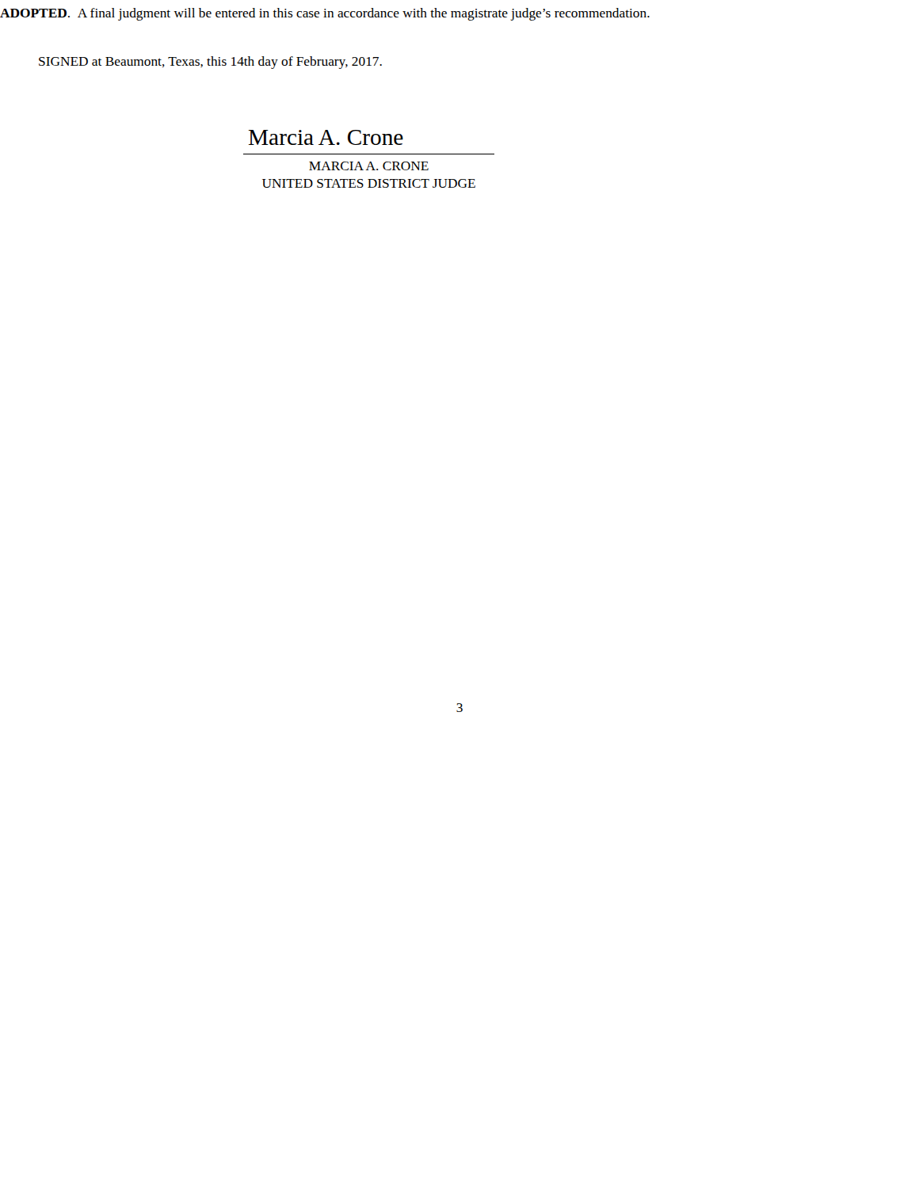ADOPTED. A final judgment will be entered in this case in accordance with the magistrate judge’s recommendation.
SIGNED at Beaumont, Texas, this 14th day of February, 2017.
Marcia A. Crone
MARCIA A. CRONE
UNITED STATES DISTRICT JUDGE
3